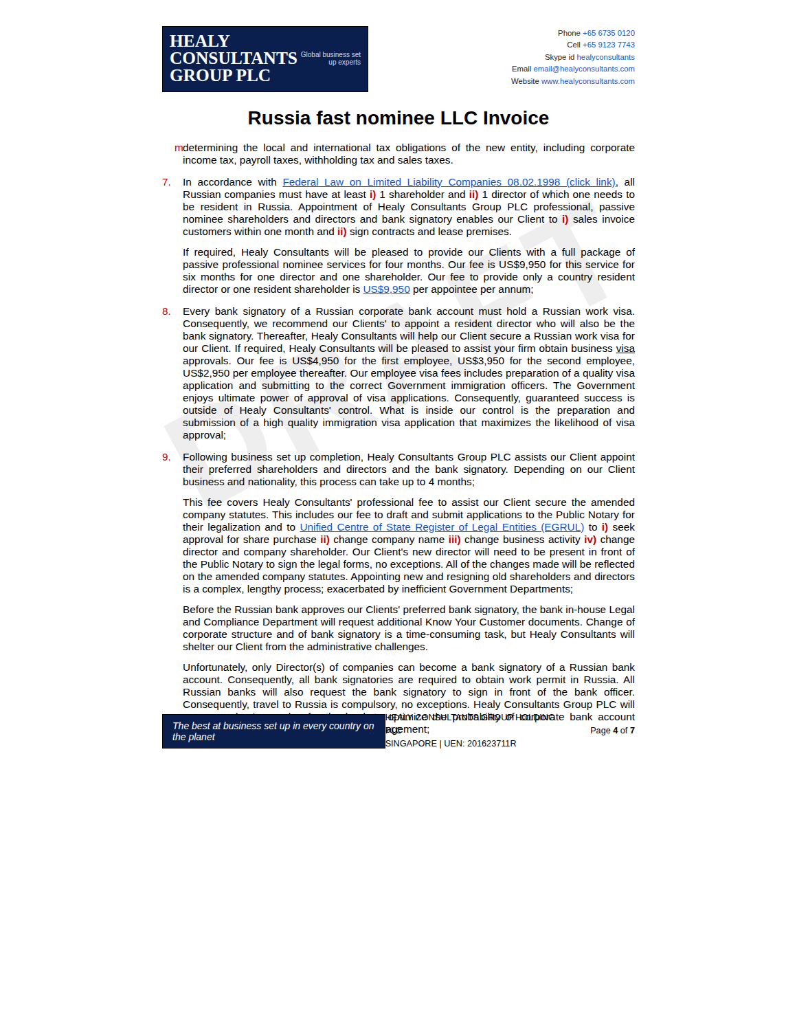DRAFT
HEALY CONSULTANTS GROUP PLC
Global business set up experts
Phone +65 6735 0120
Cell +65 9123 7743
Skype id healyconsultants
Email email@healyconsultants.com
Website www.healyconsultants.com
Russia fast nominee LLC Invoice
m.
determining the local and international tax obligations of the new entity, including corporate income tax, payroll taxes, withholding tax and sales taxes.
7.
In accordance with Federal Law on Limited Liability Companies 08.02.1998 (click link), all Russian companies must have at least i) 1 shareholder and ii) 1 director of which one needs to be resident in Russia. Appointment of Healy Consultants Group PLC professional, passive nominee shareholders and directors and bank signatory enables our Client to i) sales invoice customers within one month and ii) sign contracts and lease premises.
If required, Healy Consultants will be pleased to provide our Clients with a full package of passive professional nominee services for four months. Our fee is US$9,950 for this service for six months for one director and one shareholder. Our fee to provide only a country resident director or one resident shareholder is US$9,950 per appointee per annum;
8.
Every bank signatory of a Russian corporate bank account must hold a Russian work visa. Consequently, we recommend our Clients' to appoint a resident director who will also be the bank signatory. Thereafter, Healy Consultants will help our Client secure a Russian work visa for our Client. If required, Healy Consultants will be pleased to assist your firm obtain business visa approvals. Our fee is US$4,950 for the first employee, US$3,950 for the second employee, US$2,950 per employee thereafter. Our employee visa fees includes preparation of a quality visa application and submitting to the correct Government immigration officers. The Government enjoys ultimate power of approval of visa applications. Consequently, guaranteed success is outside of Healy Consultants' control. What is inside our control is the preparation and submission of a high quality immigration visa application that maximizes the likelihood of visa approval;
9.
Following business set up completion, Healy Consultants Group PLC assists our Client appoint their preferred shareholders and directors and the bank signatory. Depending on our Client business and nationality, this process can take up to 4 months;
This fee covers Healy Consultants' professional fee to assist our Client secure the amended company statutes. This includes our fee to draft and submit applications to the Public Notary for their legalization and to Unified Centre of State Register of Legal Entities (EGRUL) to i) seek approval for share purchase ii) change company name iii) change business activity iv) change director and company shareholder. Our Client's new director will need to be present in front of the Public Notary to sign the legal forms, no exceptions. All of the changes made will be reflected on the amended company statutes. Appointing new and resigning old shareholders and directors is a complex, lengthy process; exacerbated by inefficient Government Departments;
Before the Russian bank approves our Clients' preferred bank signatory, the bank in-house Legal and Compliance Department will request additional Know Your Customer documents. Change of corporate structure and of bank signatory is a time-consuming task, but Healy Consultants will shelter our Client from the administrative challenges.
Unfortunately, only Director(s) of companies can become a bank signatory of a Russian bank account. Consequently, all bank signatories are required to obtain work permit in Russia. All Russian banks will also request the bank signatory to sign in front of the bank officer. Consequently, travel to Russia is compulsory, no exceptions. Healy Consultants Group PLC will prepare a business plan for the bank to optimize the probability of corporate bank account approval. This is the hardest part of the engagement;
The best at business set up in every country on the planet
HEALY CONSULTANTS GROUP HOLDING PLC
SINGAPORE | UEN: 201623711R
Page 4 of 7